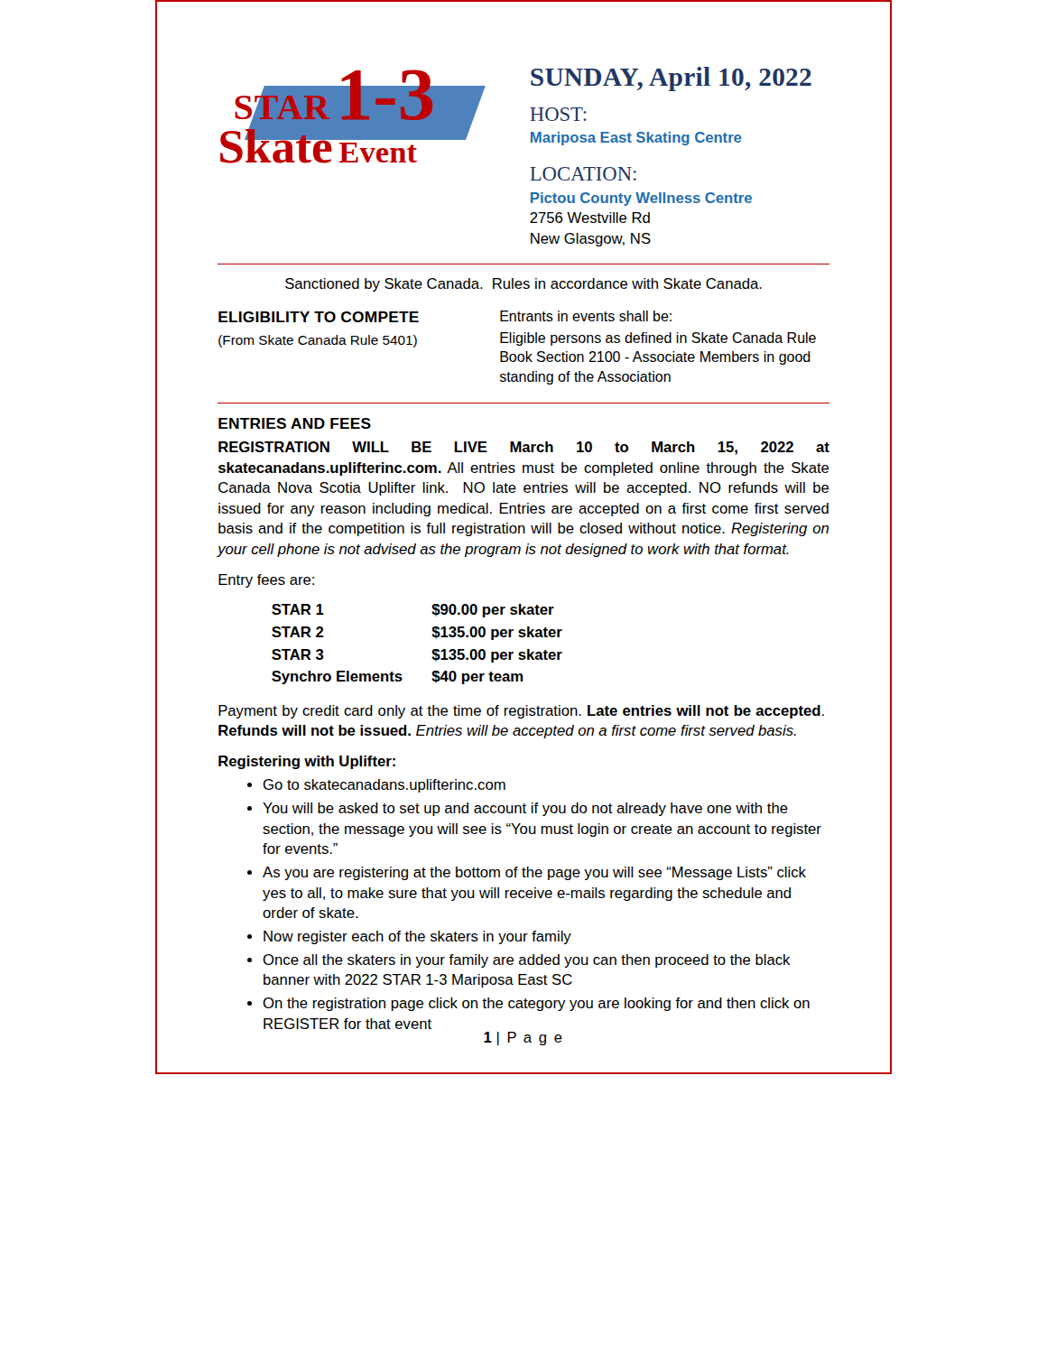STAR 1-3
Skate Event
SUNDAY, April 10, 2022
HOST:
Mariposa East Skating Centre
LOCATION:
Pictou County Wellness Centre
2756 Westville Rd
New Glasgow, NS
Sanctioned by Skate Canada. Rules in accordance with Skate Canada.
ELIGIBILITY TO COMPETE
(From Skate Canada Rule 5401)
Entrants in events shall be:
Eligible persons as defined in Skate Canada Rule Book Section 2100 - Associate Members in good standing of the Association
ENTRIES AND FEES
REGISTRATION WILL BE LIVE March 10 to March 15, 2022 at skatecanadans.uplifterinc.com. All entries must be completed online through the Skate Canada Nova Scotia Uplifter link. NO late entries will be accepted. NO refunds will be issued for any reason including medical. Entries are accepted on a first come first served basis and if the competition is full registration will be closed without notice. Registering on your cell phone is not advised as the program is not designed to work with that format.
Entry fees are:
| STAR 1 | $90.00 per skater |
| STAR 2 | $135.00 per skater |
| STAR 3 | $135.00 per skater |
| Synchro Elements | $40 per team |
Payment by credit card only at the time of registration. Late entries will not be accepted. Refunds will not be issued. Entries will be accepted on a first come first served basis.
Registering with Uplifter:
Go to skatecanadans.uplifterinc.com
You will be asked to set up and account if you do not already have one with the section, the message you will see is “You must login or create an account to register for events.”
As you are registering at the bottom of the page you will see “Message Lists” click yes to all, to make sure that you will receive e-mails regarding the schedule and order of skate.
Now register each of the skaters in your family
Once all the skaters in your family are added you can then proceed to the black banner with 2022 STAR 1-3 Mariposa East SC
On the registration page click on the category you are looking for and then click on REGISTER for that event
1 | P a g e